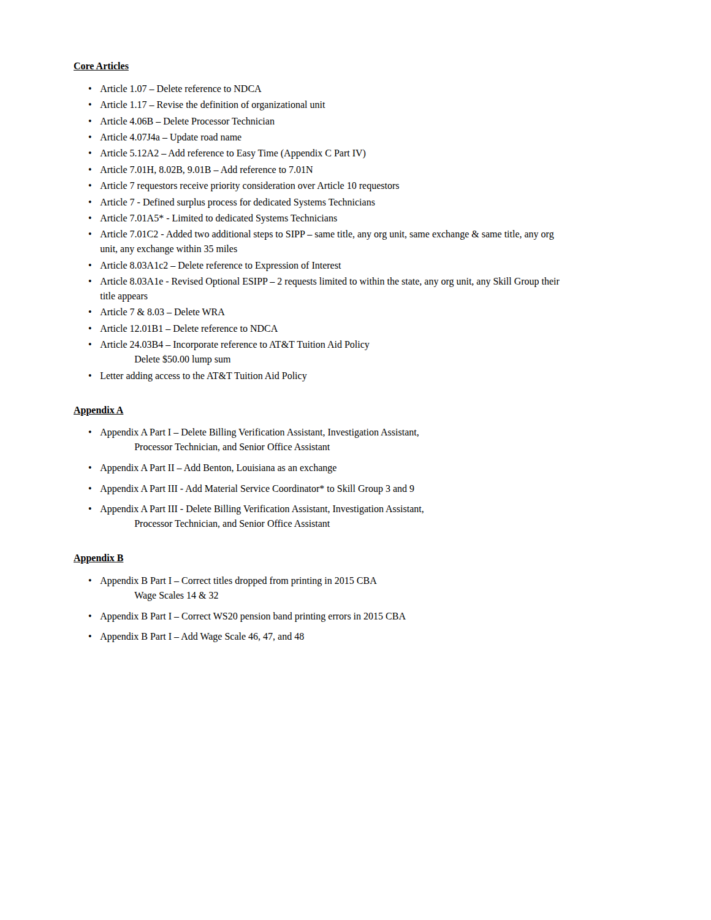Core Articles
Article 1.07 – Delete reference to NDCA
Article 1.17 – Revise the definition of organizational unit
Article 4.06B – Delete Processor Technician
Article 4.07J4a – Update road name
Article 5.12A2 – Add reference to Easy Time (Appendix C Part IV)
Article 7.01H, 8.02B, 9.01B – Add reference to 7.01N
Article 7 requestors receive priority consideration over Article 10 requestors
Article 7 - Defined surplus process for dedicated Systems Technicians
Article 7.01A5* - Limited to dedicated Systems Technicians
Article 7.01C2 - Added two additional steps to SIPP – same title, any org unit, same exchange & same title, any org unit, any exchange within 35 miles
Article 8.03A1c2 – Delete reference to Expression of Interest
Article 8.03A1e - Revised Optional ESIPP – 2 requests limited to within the state, any org unit, any Skill Group their title appears
Article 7 & 8.03 – Delete WRA
Article 12.01B1 – Delete reference to NDCA
Article 24.03B4 – Incorporate reference to AT&T Tuition Aid Policy Delete $50.00 lump sum
Letter adding access to the AT&T Tuition Aid Policy
Appendix A
Appendix A Part I – Delete Billing Verification Assistant, Investigation Assistant, Processor Technician, and Senior Office Assistant
Appendix A Part II – Add Benton, Louisiana as an exchange
Appendix A Part III - Add Material Service Coordinator* to Skill Group 3 and 9
Appendix A Part III - Delete Billing Verification Assistant, Investigation Assistant, Processor Technician, and Senior Office Assistant
Appendix B
Appendix B Part I – Correct titles dropped from printing in 2015 CBA Wage Scales 14 & 32
Appendix B Part I – Correct WS20 pension band printing errors in 2015 CBA
Appendix B Part I – Add Wage Scale 46, 47, and 48